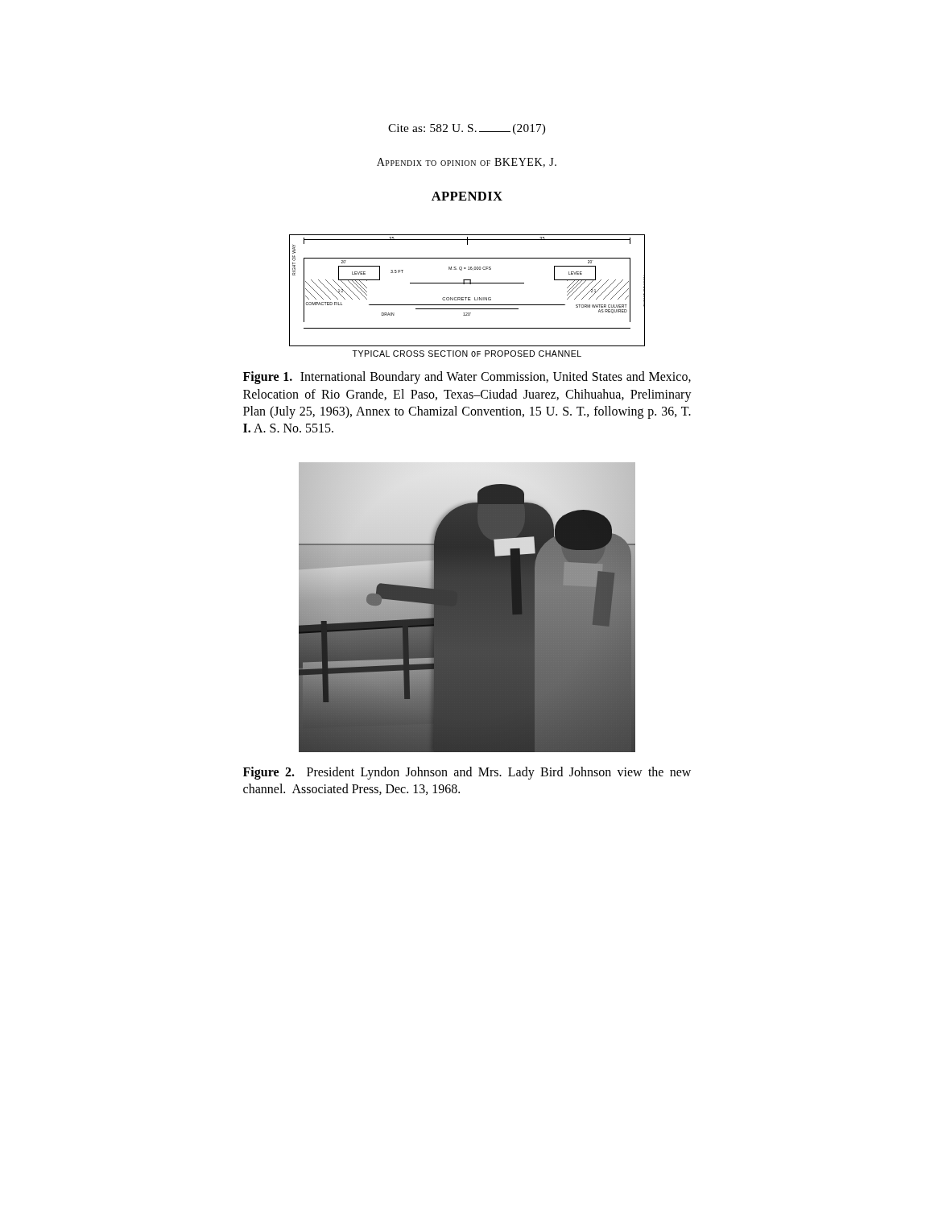Cite as: 582 U. S. (2017)
Appendix to opinion of BKEYEK, J.
APPENDIX
35
35
RIGHT OF WAY
RIGHT OF WAY
20'
20'
LEVEE
LEVEE
3.5 FT
M.S. Q = 16,000 CFS
1:2
2:1
CONCRETE LINING
120'
COMPACTED FILL
DRAIN
STORM WATER CULVERT
AS REQUIRED
TYPICAL CROSS SECTION OF PROPOSED CHANNEL
Figure 1. International Boundary and Water Commission, United States and Mexico, Relocation of Rio Grande, El Paso, Texas–Ciudad Juarez, Chihuahua, Preliminary Plan (July 25, 1963), Annex to Chamizal Convention, 15 U. S. T., following p. 36, T. I. A. S. No. 5515.
Figure 2. President Lyndon Johnson and Mrs. Lady Bird Johnson view the new channel. Associated Press, Dec. 13, 1968.